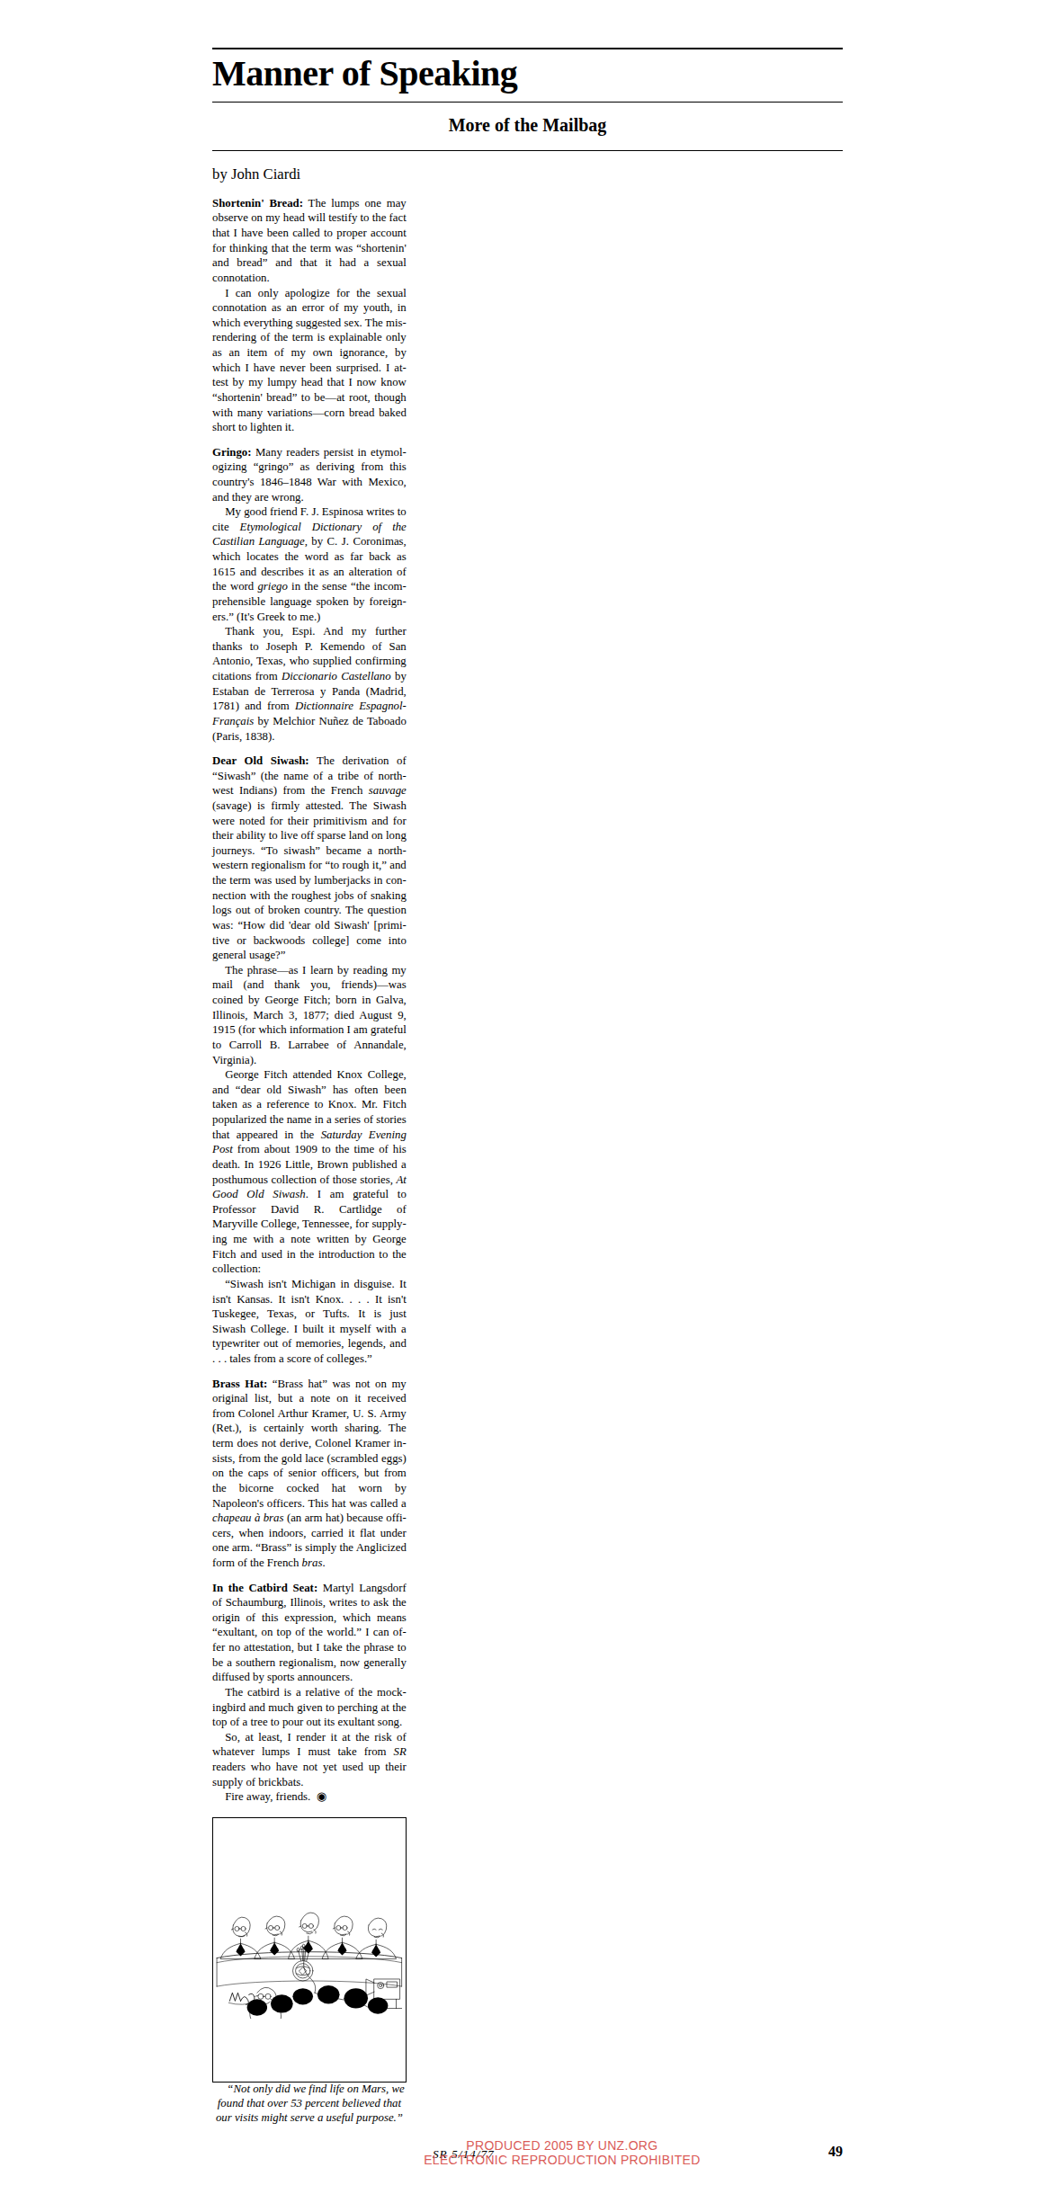Manner of Speaking
More of the Mailbag
by John Ciardi
Shortenin' Bread: The lumps one may observe on my head will testify to the fact that I have been called to proper account for thinking that the term was “shortenin' and bread” and that it had a sexual connotation.
I can only apologize for the sexual connotation as an error of my youth, in which everything suggested sex. The misrendering of the term is explainable only as an item of my own ignorance, by which I have never been surprised. I attest by my lumpy head that I now know “shortenin' bread” to be—at root, though with many variations—corn bread baked short to lighten it.
Gringo: Many readers persist in etymologizing “gringo” as deriving from this country's 1846–1848 War with Mexico, and they are wrong.
My good friend F. J. Espinosa writes to cite Etymological Dictionary of the Castilian Language, by C. J. Coronimas, which locates the word as far back as 1615 and describes it as an alteration of the word griego in the sense “the incomprehensible language spoken by foreigners.” (It's Greek to me.)
Thank you, Espi. And my further thanks to Joseph P. Kemendo of San Antonio, Texas, who supplied confirming citations from Diccionario Castellano by Estaban de Terrerosa y Panda (Madrid, 1781) and from Dictionnaire Espagnol-Français by Melchior Nuñez de Taboado (Paris, 1838).
Dear Old Siwash: The derivation of “Siwash” (the name of a tribe of northwest Indians) from the French sauvage (savage) is firmly attested. The Siwash were noted for their primitivism and for their ability to live off sparse land on long journeys. “To siwash” became a northwestern regionalism for “to rough it,” and the term was used by lumberjacks in connection with the roughest jobs of snaking logs out of broken country. The question was: “How did 'dear old Siwash' [primitive or backwoods college] come into general usage?”
The phrase—as I learn by reading my mail (and thank you, friends)—was coined by George Fitch; born in Galva, Illinois, March 3, 1877; died August 9, 1915 (for which information I am grateful to Carroll B. Larrabee of Annandale, Virginia).
George Fitch attended Knox College, and “dear old Siwash” has often been taken as a reference to Knox. Mr. Fitch popularized the name in a series of stories that appeared in the Saturday Evening Post from about 1909 to the time of his death. In 1926 Little, Brown published a posthumous collection of those stories, At Good Old Siwash. I am grateful to Professor David R. Cartlidge of Maryville College, Tennessee, for supplying me with a note written by George Fitch and used in the introduction to the collection:
“Siwash isn't Michigan in disguise. It isn't Kansas. It isn't Knox. . . . It isn't Tuskegee, Texas, or Tufts. It is just Siwash College. I built it myself with a typewriter out of memories, legends, and . . . tales from a score of colleges.”
Brass Hat: “Brass hat” was not on my original list, but a note on it received from Colonel Arthur Kramer, U. S. Army (Ret.), is certainly worth sharing. The term does not derive, Colonel Kramer insists, from the gold lace (scrambled eggs) on the caps of senior officers, but from the bicorne cocked hat worn by Napoleon's officers. This hat was called a chapeau à bras (an arm hat) because officers, when indoors, carried it flat under one arm. “Brass” is simply the Anglicized form of the French bras.
In the Catbird Seat: Martyl Langsdorf of Schaumburg, Illinois, writes to ask the origin of this expression, which means “exultant, on top of the world.” I can offer no attestation, but I take the phrase to be a southern regionalism, now generally diffused by sports announcers.
The catbird is a relative of the mockingbird and much given to perching at the top of a tree to pour out its exultant song.
So, at least, I render it at the risk of whatever lumps I must take from SR readers who have not yet used up their supply of brickbats.
Fire away, friends. ◉
“Not only did we find life on Mars, we found that over 53 percent believed that our visits might serve a useful purpose.”
SR 5/14/77
PRODUCED 2005 BY UNZ.ORG
ELECTRONIC REPRODUCTION PROHIBITED
49